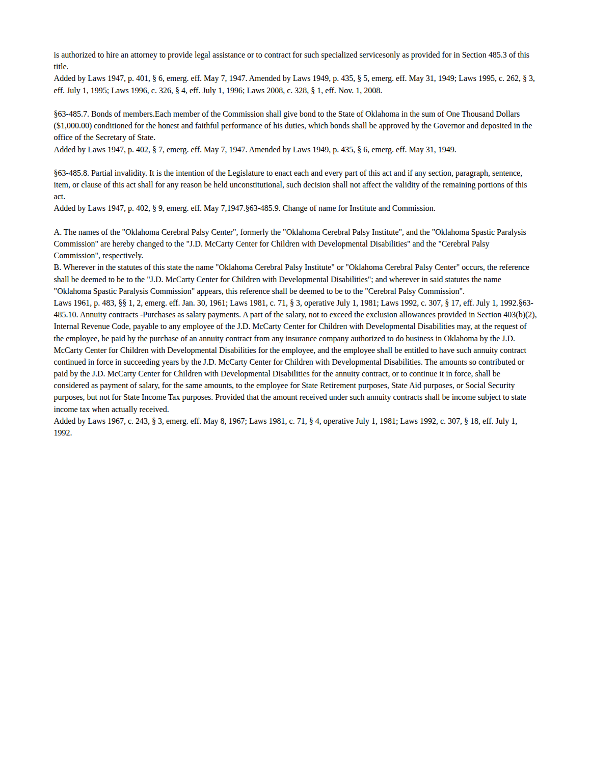is authorized to hire an attorney to provide legal assistance or to contract for such specialized servicesonly as provided for in Section 485.3 of this title.
Added by Laws 1947, p. 401, § 6, emerg. eff. May 7, 1947. Amended by Laws 1949, p. 435, § 5, emerg. eff. May 31, 1949; Laws 1995, c. 262, § 3, eff. July 1, 1995; Laws 1996, c. 326, § 4, eff. July 1, 1996; Laws 2008, c. 328, § 1, eff. Nov. 1, 2008.
§63-485.7. Bonds of members.Each member of the Commission shall give bond to the State of Oklahoma in the sum of One Thousand Dollars ($1,000.00) conditioned for the honest and faithful performance of his duties, which bonds shall be approved by the Governor and deposited in the office of the Secretary of State.
Added by Laws 1947, p. 402, § 7, emerg. eff. May 7, 1947. Amended by Laws 1949, p. 435, § 6, emerg. eff. May 31, 1949.
§63-485.8. Partial invalidity. It is the intention of the Legislature to enact each and every part of this act and if any section, paragraph, sentence, item, or clause of this act shall for any reason be held unconstitutional, such decision shall not affect the validity of the remaining portions of this act.
Added by Laws 1947, p. 402, § 9, emerg. eff. May 7,1947.§63-485.9. Change of name for Institute and Commission.
A. The names of the "Oklahoma Cerebral Palsy Center", formerly the "Oklahoma Cerebral Palsy Institute", and the "Oklahoma Spastic Paralysis Commission" are hereby changed to the "J.D. McCarty Center for Children with Developmental Disabilities" and the "Cerebral Palsy Commission", respectively.
B. Wherever in the statutes of this state the name "Oklahoma Cerebral Palsy Institute" or "Oklahoma Cerebral Palsy Center" occurs, the reference shall be deemed to be to the "J.D. McCarty Center for Children with Developmental Disabilities"; and wherever in said statutes the name "Oklahoma Spastic Paralysis Commission" appears, this reference shall be deemed to be to the "Cerebral Palsy Commission".
Laws 1961, p. 483, §§ 1, 2, emerg. eff. Jan. 30, 1961; Laws 1981, c. 71, § 3, operative July 1, 1981; Laws 1992, c. 307, § 17, eff. July 1, 1992.§63-485.10. Annuity contracts -Purchases as salary payments. A part of the salary, not to exceed the exclusion allowances provided in Section 403(b)(2), Internal Revenue Code, payable to any employee of the J.D. McCarty Center for Children with Developmental Disabilities may, at the request of the employee, be paid by the purchase of an annuity contract from any insurance company authorized to do business in Oklahoma by the J.D. McCarty Center for Children with Developmental Disabilities for the employee, and the employee shall be entitled to have such annuity contract continued in force in succeeding years by the J.D. McCarty Center for Children with Developmental Disabilities. The amounts so contributed or paid by the J.D. McCarty Center for Children with Developmental Disabilities for the annuity contract, or to continue it in force, shall be considered as payment of salary, for the same amounts, to the employee for State Retirement purposes, State Aid purposes, or Social Security purposes, but not for State Income Tax purposes. Provided that the amount received under such annuity contracts shall be income subject to state income tax when actually received.
Added by Laws 1967, c. 243, § 3, emerg. eff. May 8, 1967; Laws 1981, c. 71, § 4, operative July 1, 1981; Laws 1992, c. 307, § 18, eff. July 1, 1992.